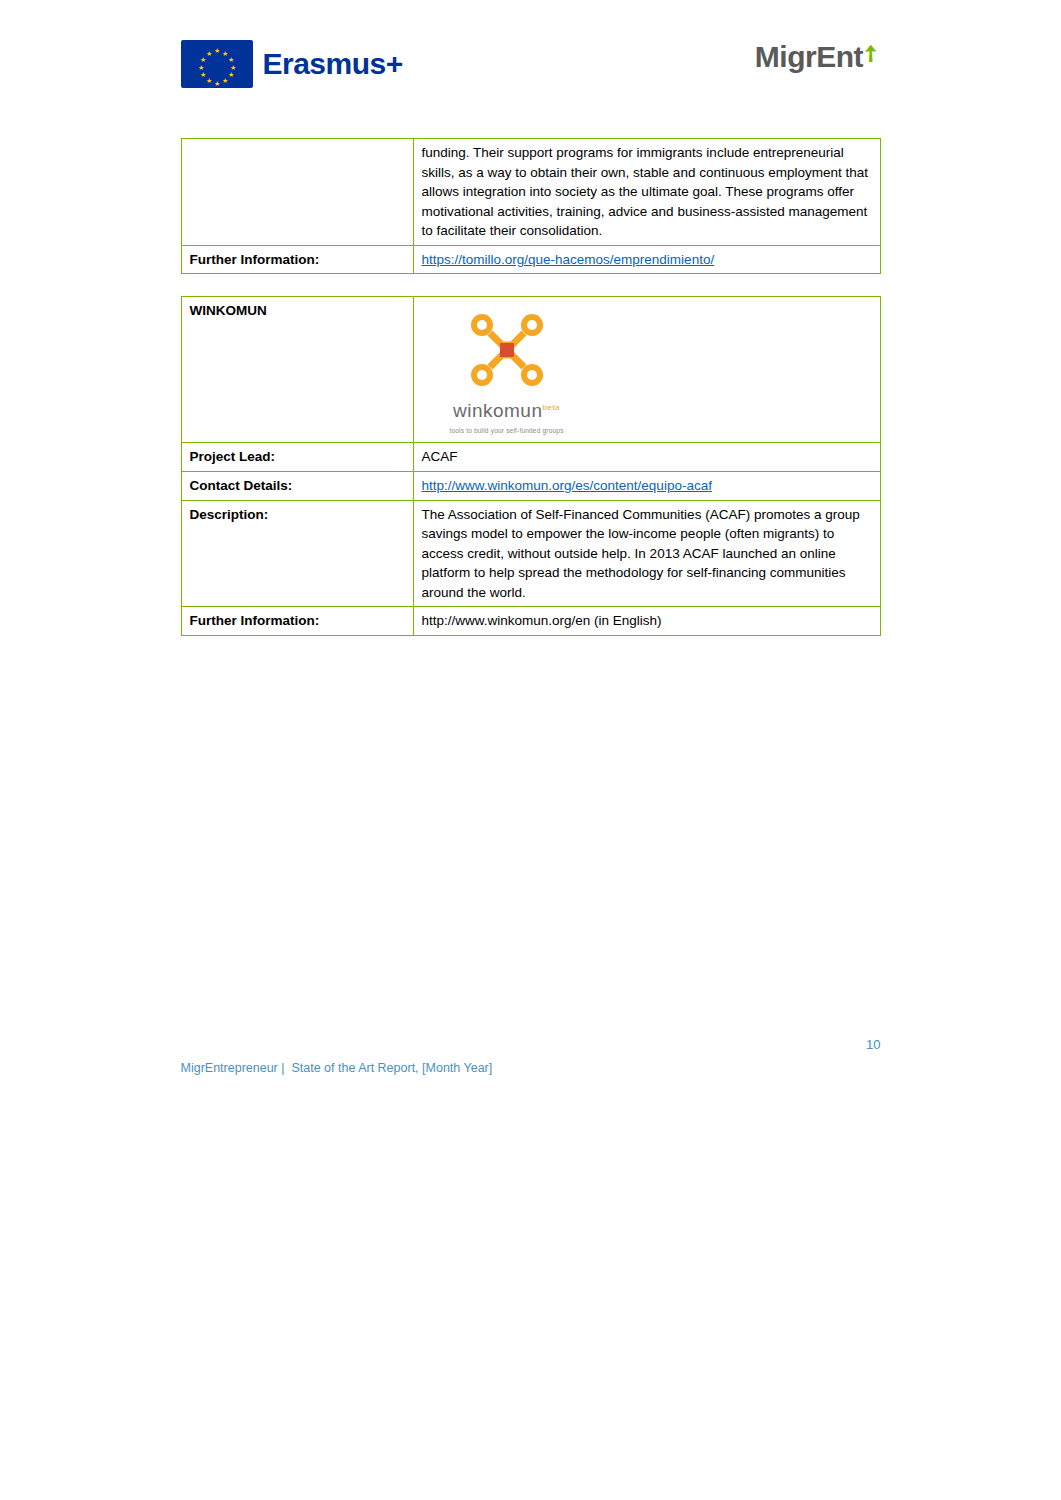★ ★ ★ ★ ★ ★ ★ ★ ★ ★ ★ ★
Erasmus+
MigrEnt➚
| | funding. Their support programs for immigrants include entrepreneurial skills, as a way to obtain their own, stable and continuous employment that allows integration into society as the ultimate goal. These programs offer motivational activities, training, advice and business-assisted management to facilitate their consolidation. |
| Further Information: | https://tomillo.org/que-hacemos/emprendimiento/ |
| WINKOMUN | winkomun beta tools to build your self-funded groups |
| Project Lead: | ACAF |
| Contact Details: | http://www.winkomun.org/es/content/equipo-acaf |
| Description: | The Association of Self-Financed Communities (ACAF) promotes a group savings model to empower the low-income people (often migrants) to access credit, without outside help. In 2013 ACAF launched an online platform to help spread the methodology for self-financing communities around the world. |
| Further Information: | http://www.winkomun.org/en (in English) |
10
MigrEntrepreneur | State of the Art Report, [Month Year]